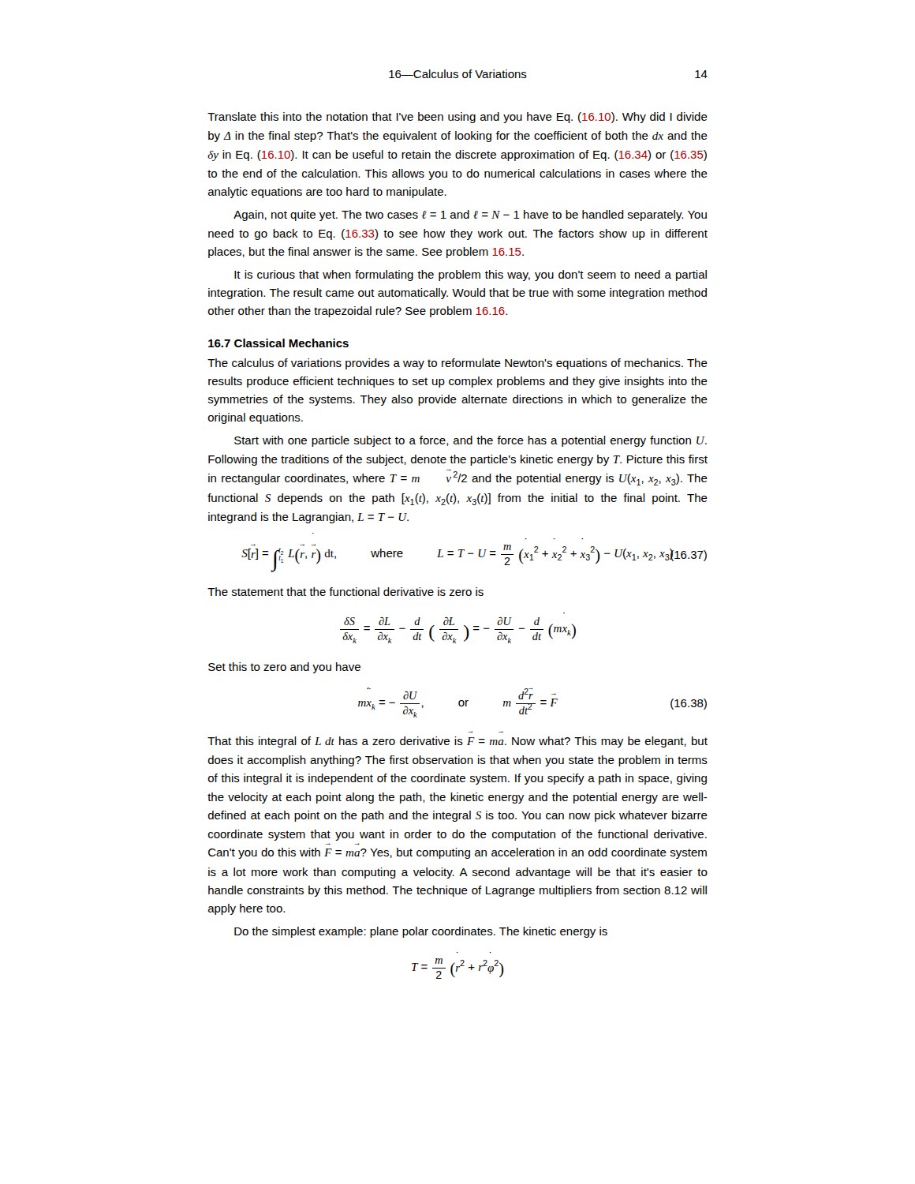16—Calculus of Variations 14
Translate this into the notation that I've been using and you have Eq. (16.10). Why did I divide by Δ in the final step? That's the equivalent of looking for the coefficient of both the dx and the δy in Eq. (16.10). It can be useful to retain the discrete approximation of Eq. (16.34) or (16.35) to the end of the calculation. This allows you to do numerical calculations in cases where the analytic equations are too hard to manipulate.
Again, not quite yet. The two cases ℓ = 1 and ℓ = N − 1 have to be handled separately. You need to go back to Eq. (16.33) to see how they work out. The factors show up in different places, but the final answer is the same. See problem 16.15.
It is curious that when formulating the problem this way, you don't seem to need a partial integration. The result came out automatically. Would that be true with some integration method other other than the trapezoidal rule? See problem 16.16.
16.7 Classical Mechanics
The calculus of variations provides a way to reformulate Newton's equations of mechanics. The results produce efficient techniques to set up complex problems and they give insights into the symmetries of the systems. They also provide alternate directions in which to generalize the original equations.
Start with one particle subject to a force, and the force has a potential energy function U. Following the traditions of the subject, denote the particle's kinetic energy by T. Picture this first in rectangular coordinates, where T = mv 2/2 and the potential energy is U(x1, x2, x3). The functional S depends on the path [x1(t), x2(t), x3(t)] from the initial to the final point. The integrand is the Lagrangian, L = T − U.
S[r] = ∫t2
t1 L(r, r) dt, where L = T − U = m 2 (x12 + x22 + x32) − U(x1, x2, x3) (16.37)
The statement that the functional derivative is zero is
δS δxk = ∂L∂xk − ddt ( ∂L∂xk ) = − ∂U∂xk − ddt (mxk)
Set this to zero and you have
mxk = − ∂U∂xk, or m d2r dt2 = F (16.38)
That this integral of L dt has a zero derivative is F = ma. Now what? This may be elegant, but does it accomplish anything? The first observation is that when you state the problem in terms of this integral it is independent of the coordinate system. If you specify a path in space, giving the velocity at each point along the path, the kinetic energy and the potential energy are well-defined at each point on the path and the integral S is too. You can now pick whatever bizarre coordinate system that you want in order to do the computation of the functional derivative. Can't you do this with F = ma? Yes, but computing an acceleration in an odd coordinate system is a lot more work than computing a velocity. A second advantage will be that it's easier to handle constraints by this method. The technique of Lagrange multipliers from section 8.12 will apply here too.
Do the simplest example: plane polar coordinates. The kinetic energy is
T = m 2 (r2 + r2φ2)